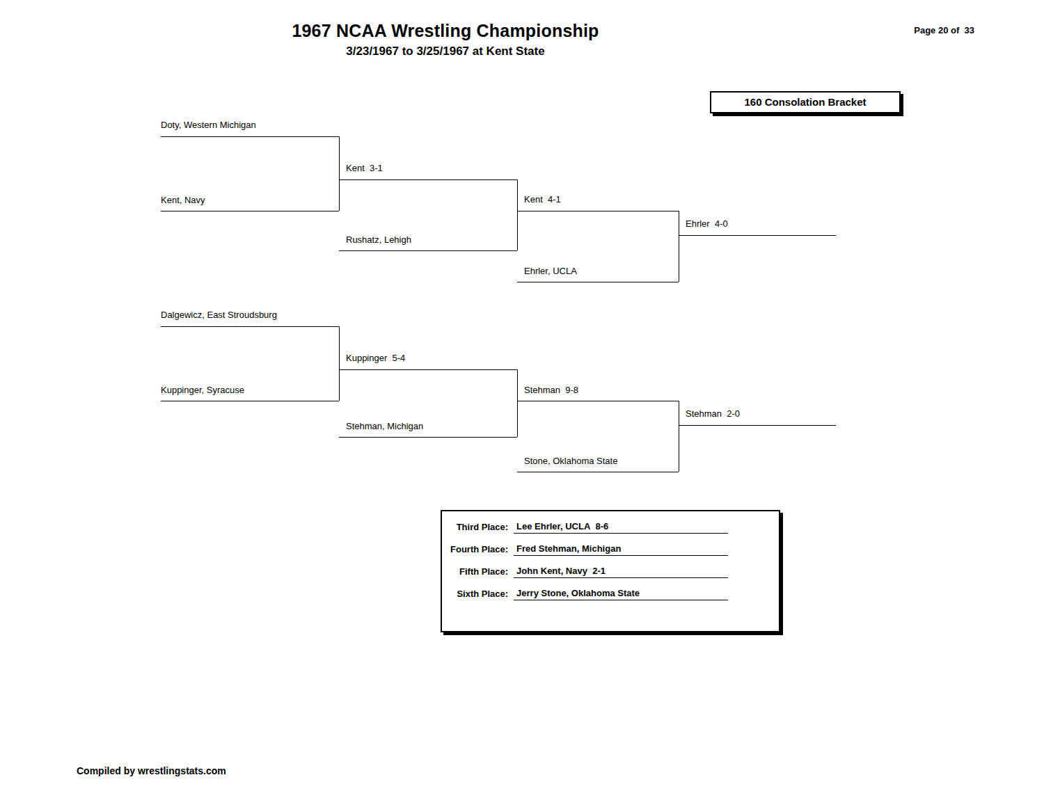Page 20 of 33
1967 NCAA Wrestling Championship
3/23/1967 to 3/25/1967 at Kent State
160 Consolation Bracket
Doty, Western Michigan
Kent 3-1
Kent, Navy
Rushatz, Lehigh
Kent 4-1
Ehrler, UCLA
Ehrler 4-0
Dalgewicz, East Stroudsburg
Kuppinger 5-4
Kuppinger, Syracuse
Stehman, Michigan
Stehman 9-8
Stone, Oklahoma State
Stehman 2-0
| Third Place: | Lee Ehrler, UCLA 8-6 |
| Fourth Place: | Fred Stehman, Michigan |
| Fifth Place: | John Kent, Navy 2-1 |
| Sixth Place: | Jerry Stone, Oklahoma State |
Compiled by wrestlingstats.com